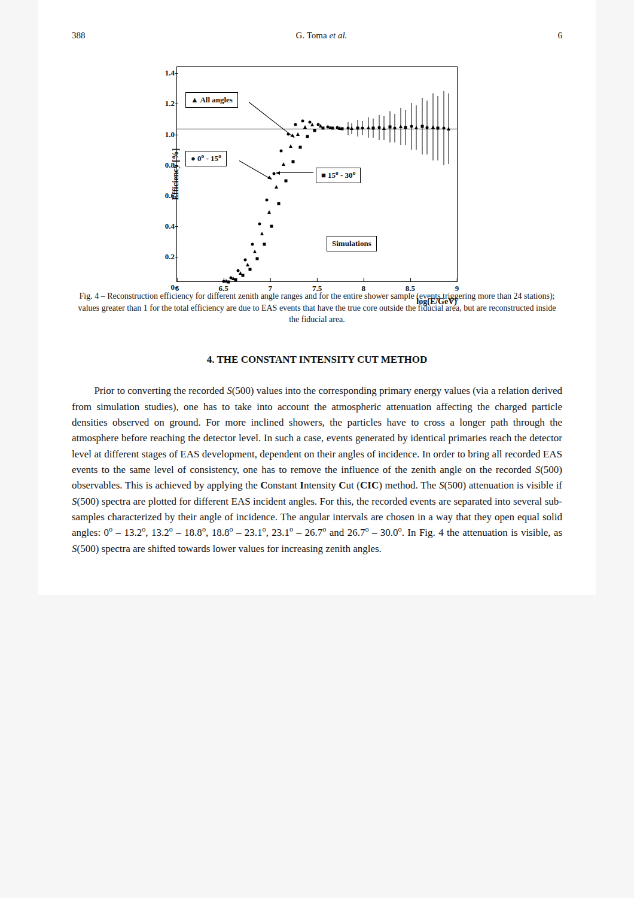388 G. Toma et al. 6
Efficiency [%] 1.4 1.2 1.0 0.8 0.6 0.4 0.2 0 6 6.5 7 7.5 8 8.5 9 log(E/GeV)
▲ All angles
● 0o - 15o
■ 15o - 30o
Simulations
Fig. 4 – Reconstruction efficiency for different zenith angle ranges and for the entire shower sample (events triggering more than 24 stations); values greater than 1 for the total efficiency are due to EAS events that have the true core outside the fiducial area, but are reconstructed inside the fiducial area.
4. THE CONSTANT INTENSITY CUT METHOD
Prior to converting the recorded S(500) values into the corresponding primary energy values (via a relation derived from simulation studies), one has to take into account the atmospheric attenuation affecting the charged particle densities observed on ground. For more inclined showers, the particles have to cross a longer path through the atmosphere before reaching the detector level. In such a case, events generated by identical primaries reach the detector level at different stages of EAS development, dependent on their angles of incidence. In order to bring all recorded EAS events to the same level of consistency, one has to remove the influence of the zenith angle on the recorded S(500) observables. This is achieved by applying the Constant Intensity Cut (CIC) method. The S(500) attenuation is visible if S(500) spectra are plotted for different EAS incident angles. For this, the recorded events are separated into several sub-samples characterized by their angle of incidence. The angular intervals are chosen in a way that they open equal solid angles: 0o – 13.2o, 13.2o – 18.8o, 18.8o – 23.1o, 23.1o – 26.7o and 26.7o – 30.0o. In Fig. 4 the attenuation is visible, as S(500) spectra are shifted towards lower values for increasing zenith angles.